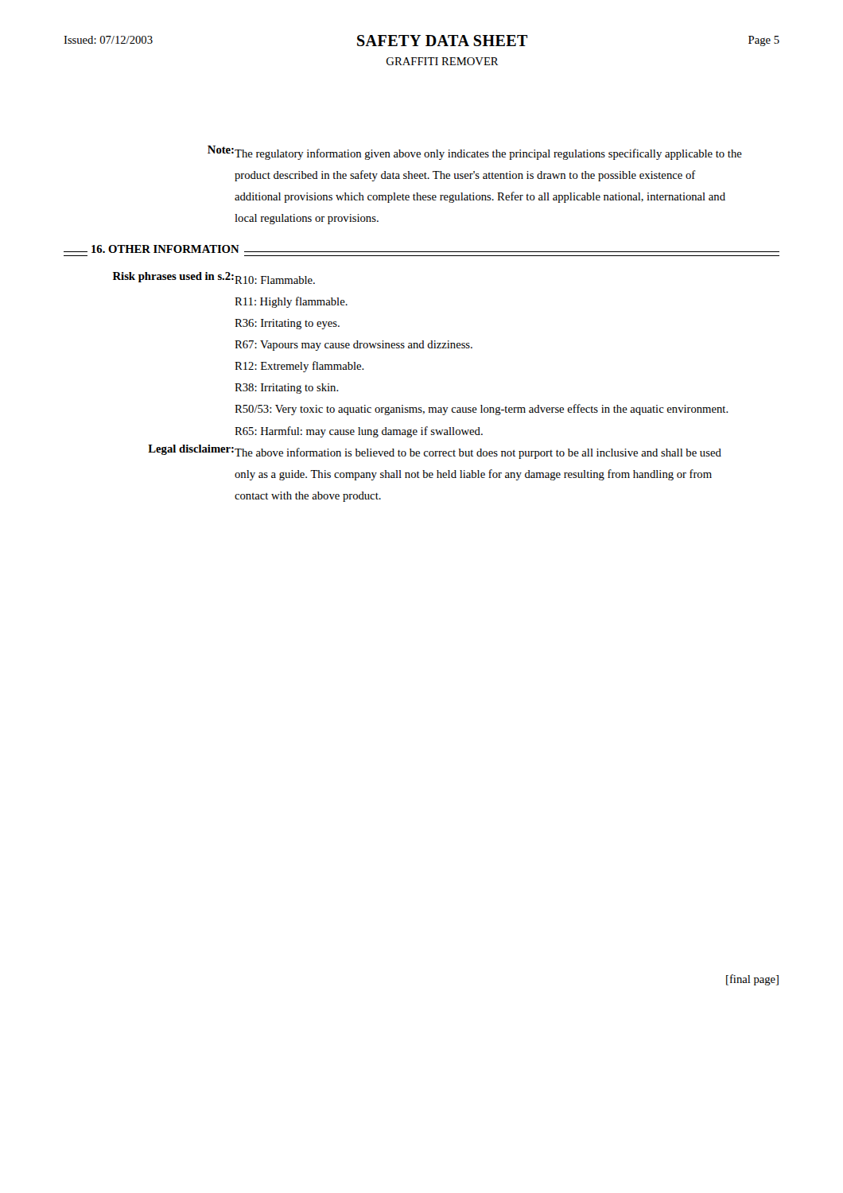Issued: 07/12/2003
SAFETY DATA SHEET
GRAFFITI REMOVER
Page 5
| Note: | The regulatory information given above only indicates the principal regulations specifically applicable to the product described in the safety data sheet. The user's attention is drawn to the possible existence of additional provisions which complete these regulations. Refer to all applicable national, international and local regulations or provisions. |
16. OTHER INFORMATION
| Risk phrases used in s.2: | R10: Flammable. R11: Highly flammable. R36: Irritating to eyes. R67: Vapours may cause drowsiness and dizziness. R12: Extremely flammable. R38: Irritating to skin. R50/53: Very toxic to aquatic organisms, may cause long-term adverse effects in the aquatic environment. R65: Harmful: may cause lung damage if swallowed. |
| Legal disclaimer: | The above information is believed to be correct but does not purport to be all inclusive and shall be used only as a guide. This company shall not be held liable for any damage resulting from handling or from contact with the above product. |
[final page]